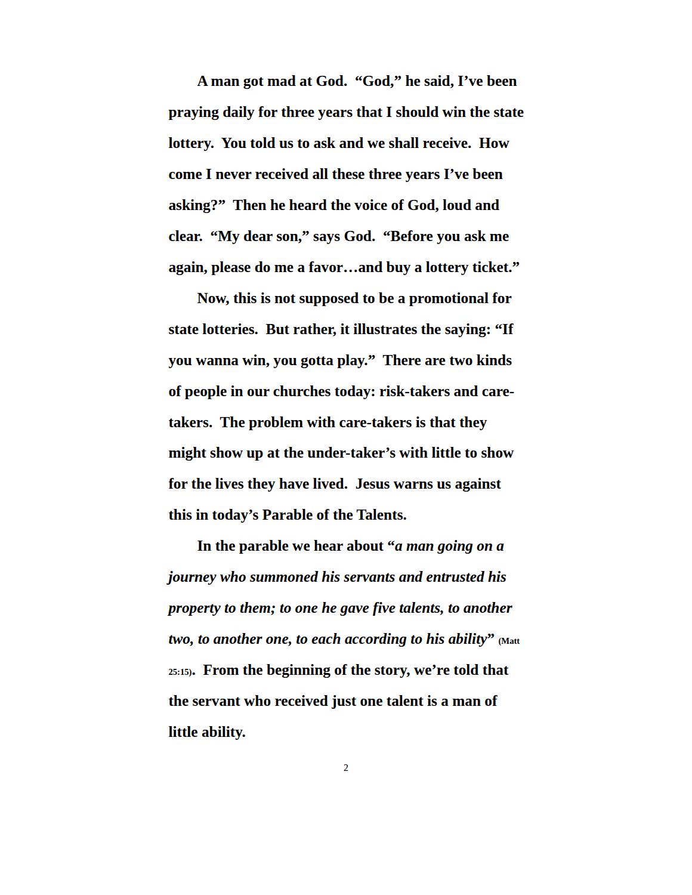A man got mad at God. “God,” he said, I’ve been praying daily for three years that I should win the state lottery. You told us to ask and we shall receive. How come I never received all these three years I’ve been asking?” Then he heard the voice of God, loud and clear. “My dear son,” says God. “Before you ask me again, please do me a favor…and buy a lottery ticket.”
Now, this is not supposed to be a promotional for state lotteries. But rather, it illustrates the saying: “If you wanna win, you gotta play.” There are two kinds of people in our churches today: risk-takers and care-takers. The problem with care-takers is that they might show up at the under-taker’s with little to show for the lives they have lived. Jesus warns us against this in today’s Parable of the Talents.
In the parable we hear about “a man going on a journey who summoned his servants and entrusted his property to them; to one he gave five talents, to another two, to another one, to each according to his ability” (Matt 25:15). From the beginning of the story, we’re told that the servant who received just one talent is a man of little ability.
2